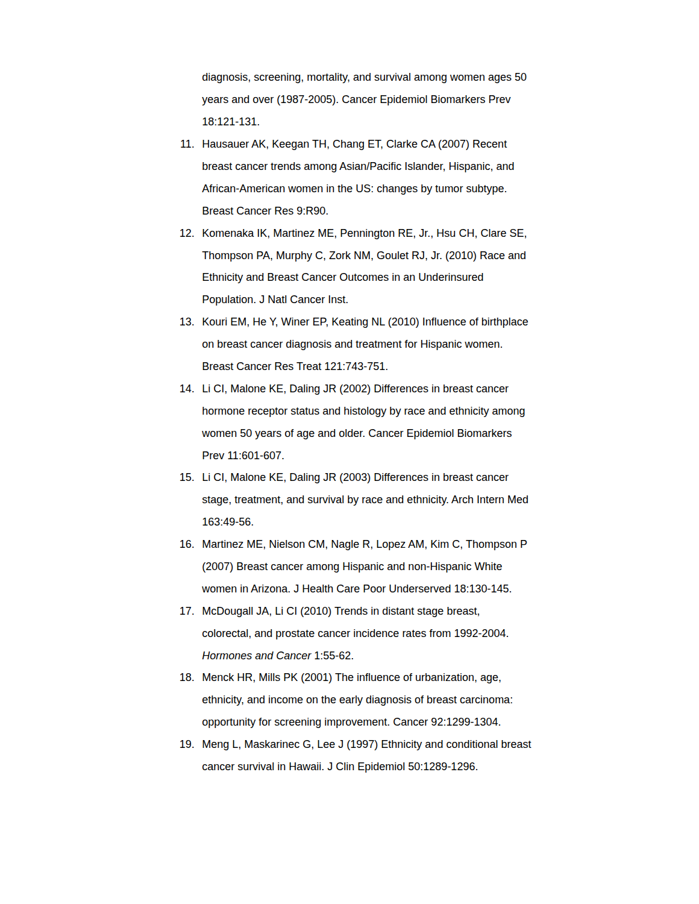diagnosis, screening, mortality, and survival among women ages 50 years and over (1987-2005). Cancer Epidemiol Biomarkers Prev 18:121-131.
11. Hausauer AK, Keegan TH, Chang ET, Clarke CA (2007) Recent breast cancer trends among Asian/Pacific Islander, Hispanic, and African-American women in the US: changes by tumor subtype. Breast Cancer Res 9:R90.
12. Komenaka IK, Martinez ME, Pennington RE, Jr., Hsu CH, Clare SE, Thompson PA, Murphy C, Zork NM, Goulet RJ, Jr. (2010) Race and Ethnicity and Breast Cancer Outcomes in an Underinsured Population. J Natl Cancer Inst.
13. Kouri EM, He Y, Winer EP, Keating NL (2010) Influence of birthplace on breast cancer diagnosis and treatment for Hispanic women. Breast Cancer Res Treat 121:743-751.
14. Li CI, Malone KE, Daling JR (2002) Differences in breast cancer hormone receptor status and histology by race and ethnicity among women 50 years of age and older. Cancer Epidemiol Biomarkers Prev 11:601-607.
15. Li CI, Malone KE, Daling JR (2003) Differences in breast cancer stage, treatment, and survival by race and ethnicity. Arch Intern Med 163:49-56.
16. Martinez ME, Nielson CM, Nagle R, Lopez AM, Kim C, Thompson P (2007) Breast cancer among Hispanic and non-Hispanic White women in Arizona. J Health Care Poor Underserved 18:130-145.
17. McDougall JA, Li CI (2010) Trends in distant stage breast, colorectal, and prostate cancer incidence rates from 1992-2004. Hormones and Cancer 1:55-62.
18. Menck HR, Mills PK (2001) The influence of urbanization, age, ethnicity, and income on the early diagnosis of breast carcinoma: opportunity for screening improvement. Cancer 92:1299-1304.
19. Meng L, Maskarinec G, Lee J (1997) Ethnicity and conditional breast cancer survival in Hawaii. J Clin Epidemiol 50:1289-1296.